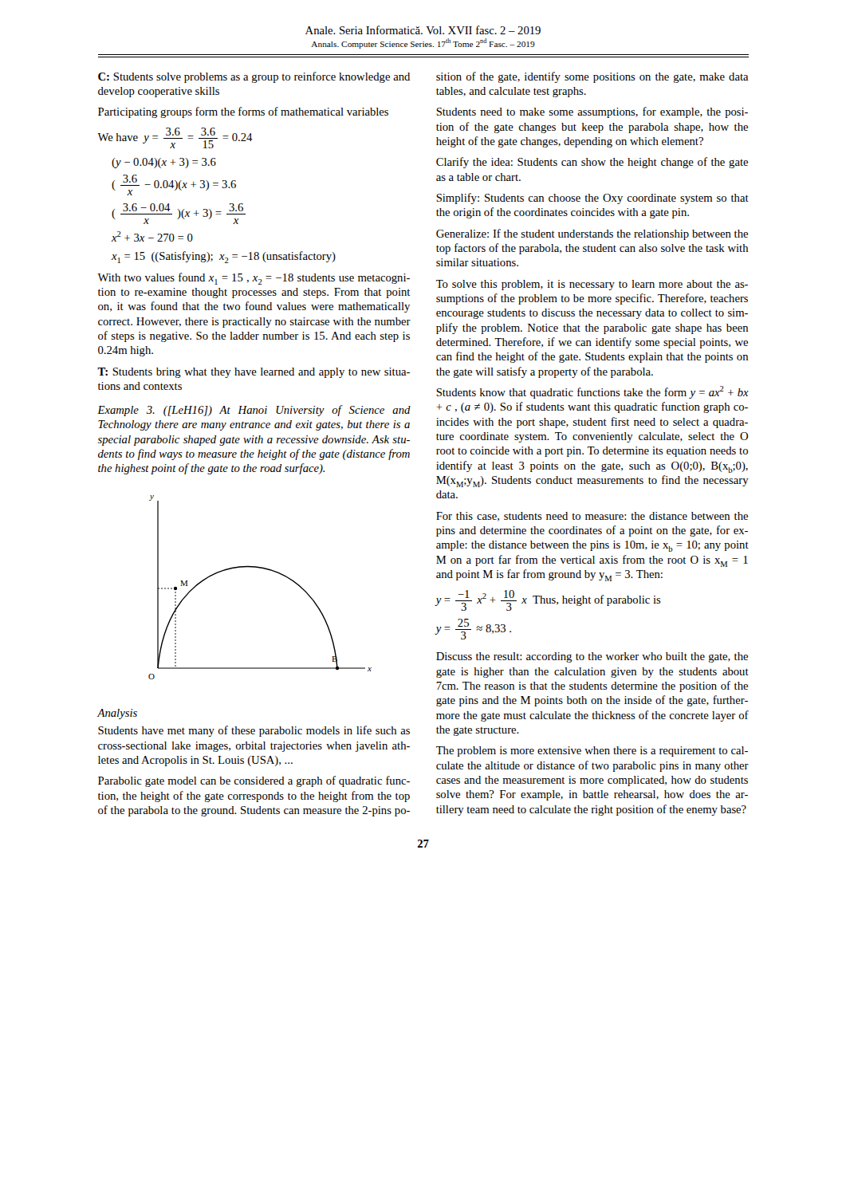Anale. Seria Informatică. Vol. XVII fasc. 2 – 2019
Annals. Computer Science Series. 17th Tome 2nd Fasc. – 2019
C: Students solve problems as a group to reinforce knowledge and develop cooperative skills
Participating groups form the forms of mathematical variables
We have y = 3.6 x = 3.615 = 0.24
(y − 0.04)(x + 3) = 3.6
( 3.6 x − 0.04)(x + 3) = 3.6
( 3.6 − 0.04 x )(x + 3) = 3.6 x
x2 + 3x − 270 = 0
x1 = 15 ((Satisfying); x2 = −18 (unsatisfactory)
With two values found x1 = 15 , x2 = −18 students use metacognition to re-examine thought processes and steps. From that point on, it was found that the two found values were mathematically correct. However, there is practically no staircase with the number of steps is negative. So the ladder number is 15. And each step is 0.24m high.
T: Students bring what they have learned and apply to new situations and contexts
Example 3. ([LeH16]) At Hanoi University of Science and Technology there are many entrance and exit gates, but there is a special parabolic shaped gate with a recessive downside. Ask students to find ways to measure the height of the gate (distance from the highest point of the gate to the road surface).
y x O M B
Analysis
Students have met many of these parabolic models in life such as cross-sectional lake images, orbital trajectories when javelin athletes and Acropolis in St. Louis (USA), ...
Parabolic gate model can be considered a graph of quadratic function, the height of the gate corresponds to the height from the top of the parabola to the ground. Students can measure the 2-pins position of the gate, identify some positions on the gate, make data tables, and calculate test graphs.
Students need to make some assumptions, for example, the position of the gate changes but keep the parabola shape, how the height of the gate changes, depending on which element?
Clarify the idea: Students can show the height change of the gate as a table or chart.
Simplify: Students can choose the Oxy coordinate system so that the origin of the coordinates coincides with a gate pin.
Generalize: If the student understands the relationship between the top factors of the parabola, the student can also solve the task with similar situations.
To solve this problem, it is necessary to learn more about the assumptions of the problem to be more specific. Therefore, teachers encourage students to discuss the necessary data to collect to simplify the problem. Notice that the parabolic gate shape has been determined. Therefore, if we can identify some special points, we can find the height of the gate. Students explain that the points on the gate will satisfy a property of the parabola.
Students know that quadratic functions take the form y = ax2 + bx + c , (a ≠ 0). So if students want this quadratic function graph coincides with the port shape, student first need to select a quadrature coordinate system. To conveniently calculate, select the O root to coincide with a port pin. To determine its equation needs to identify at least 3 points on the gate, such as O(0;0), B(xb;0), M(xM;yM). Students conduct measurements to find the necessary data.
For this case, students need to measure: the distance between the pins and determine the coordinates of a point on the gate, for example: the distance between the pins is 10m, ie xb = 10; any point M on a port far from the vertical axis from the root O is xM = 1 and point M is far from ground by yM = 3. Then:
y = −13 x2 + 103 x Thus, height of parabolic is
y = 253 ≈ 8,33 .
Discuss the result: according to the worker who built the gate, the gate is higher than the calculation given by the students about 7cm. The reason is that the students determine the position of the gate pins and the M points both on the inside of the gate, furthermore the gate must calculate the thickness of the concrete layer of the gate structure.
The problem is more extensive when there is a requirement to calculate the altitude or distance of two parabolic pins in many other cases and the measurement is more complicated, how do students solve them? For example, in battle rehearsal, how does the artillery team need to calculate the right position of the enemy base?
27